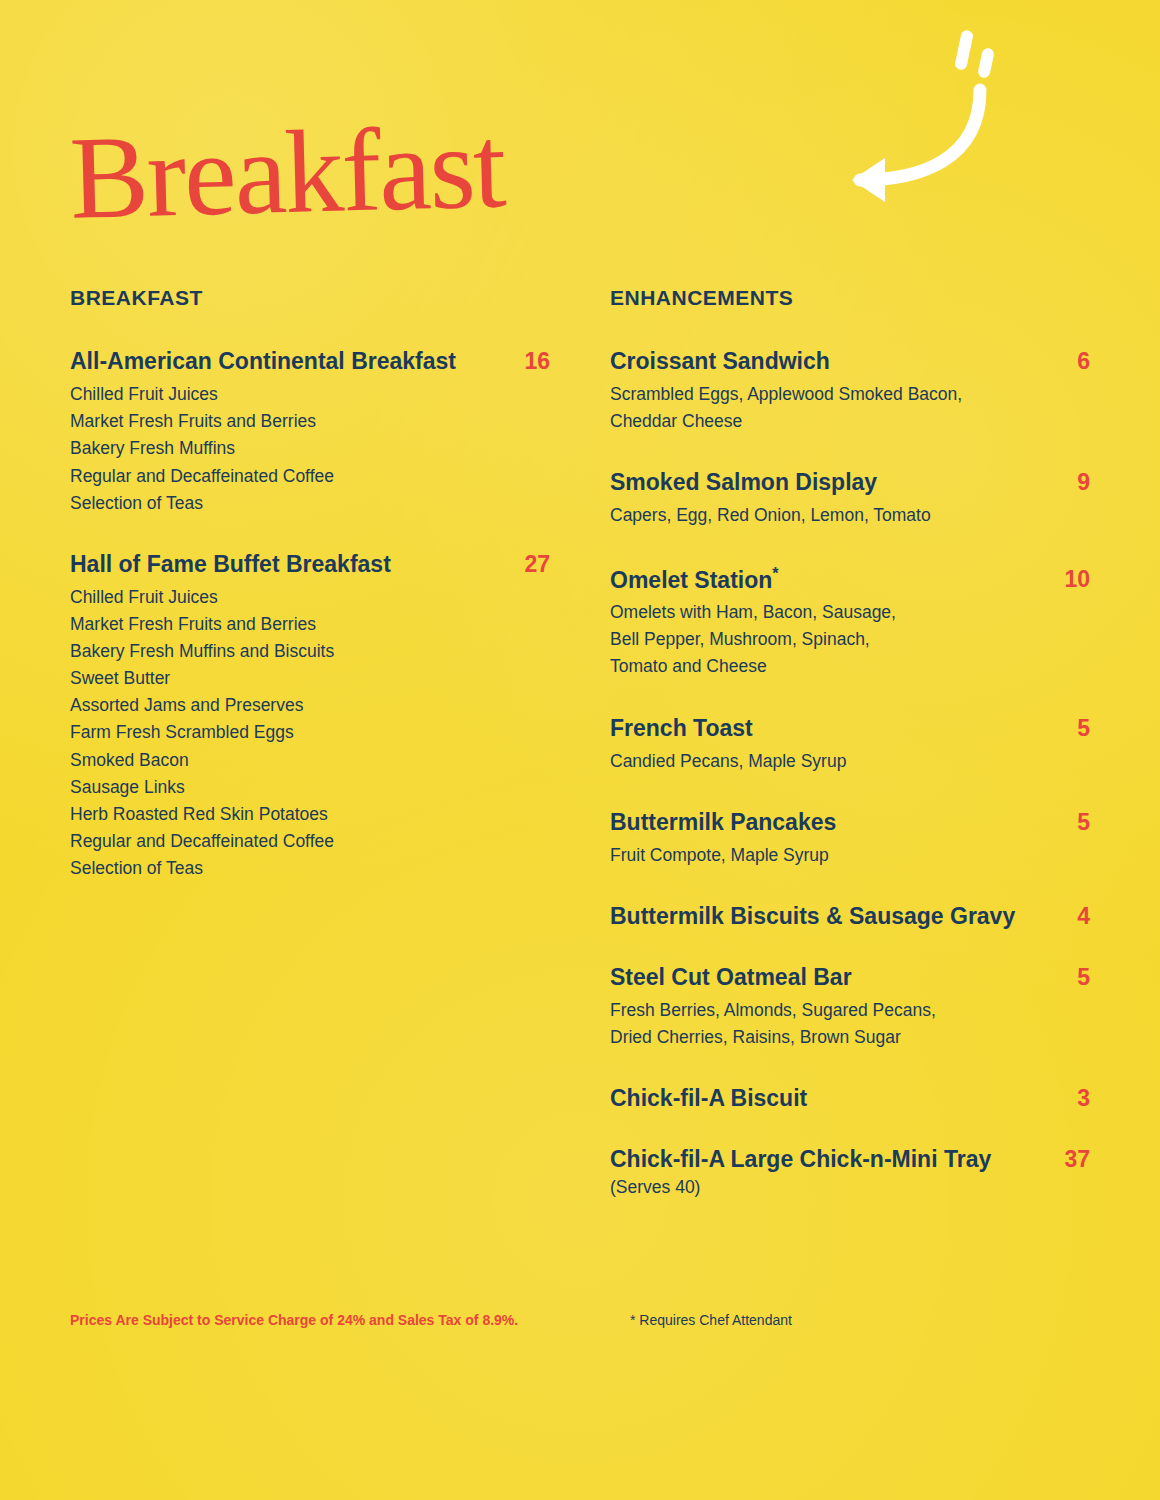Breakfast
BREAKFAST
All-American Continental Breakfast 16
Chilled Fruit Juices
Market Fresh Fruits and Berries
Bakery Fresh Muffins
Regular and Decaffeinated Coffee
Selection of Teas
Hall of Fame Buffet Breakfast 27
Chilled Fruit Juices
Market Fresh Fruits and Berries
Bakery Fresh Muffins and Biscuits
Sweet Butter
Assorted Jams and Preserves
Farm Fresh Scrambled Eggs
Smoked Bacon
Sausage Links
Herb Roasted Red Skin Potatoes
Regular and Decaffeinated Coffee
Selection of Teas
ENHANCEMENTS
Croissant Sandwich 6
Scrambled Eggs, Applewood Smoked Bacon,
Cheddar Cheese
Smoked Salmon Display 9
Capers, Egg, Red Onion, Lemon, Tomato
Omelet Station* 10
Omelets with Ham, Bacon, Sausage,
Bell Pepper, Mushroom, Spinach,
Tomato and Cheese
French Toast 5
Candied Pecans, Maple Syrup
Buttermilk Pancakes 5
Fruit Compote, Maple Syrup
Buttermilk Biscuits & Sausage Gravy 4
Steel Cut Oatmeal Bar 5
Fresh Berries, Almonds, Sugared Pecans,
Dried Cherries, Raisins, Brown Sugar
Chick-fil-A Biscuit 3
Chick-fil-A Large Chick-n-Mini Tray 37
(Serves 40)
Prices Are Subject to Service Charge of 24% and Sales Tax of 8.9%.
* Requires Chef Attendant